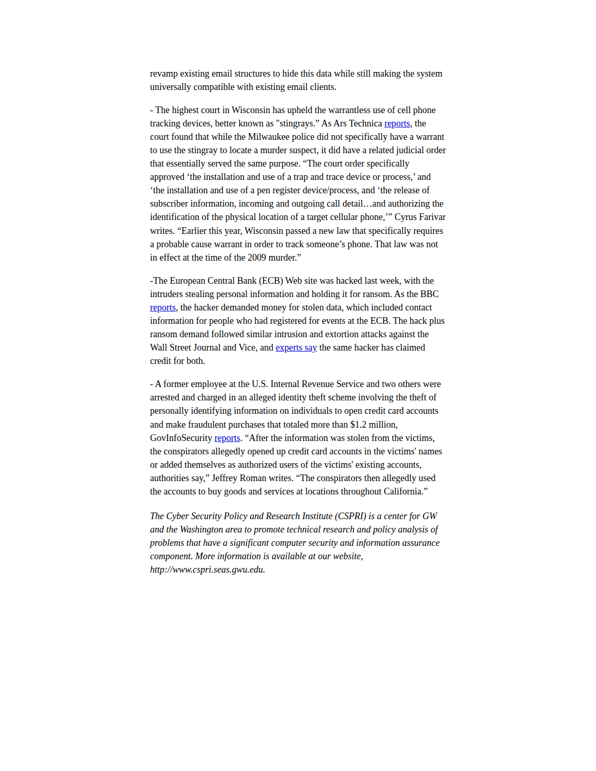revamp existing email structures to hide this data while still making the system universally compatible with existing email clients.
- The highest court in Wisconsin has upheld the warrantless use of cell phone tracking devices, better known as "stingrays.” As Ars Technica reports, the court found that while the Milwaukee police did not specifically have a warrant to use the stingray to locate a murder suspect, it did have a related judicial order that essentially served the same purpose. “The court order specifically approved ‘the installation and use of a trap and trace device or process,’ and ‘the installation and use of a pen register device/process, and ‘the release of subscriber information, incoming and outgoing call detail…and authorizing the identification of the physical location of a target cellular phone,’” Cyrus Farivar writes. “Earlier this year, Wisconsin passed a new law that specifically requires a probable cause warrant in order to track someone’s phone. That law was not in effect at the time of the 2009 murder.”
-The European Central Bank (ECB) Web site was hacked last week, with the intruders stealing personal information and holding it for ransom. As the BBC reports, the hacker demanded money for stolen data, which included contact information for people who had registered for events at the ECB. The hack plus ransom demand followed similar intrusion and extortion attacks against the Wall Street Journal and Vice, and experts say the same hacker has claimed credit for both.
- A former employee at the U.S. Internal Revenue Service and two others were arrested and charged in an alleged identity theft scheme involving the theft of personally identifying information on individuals to open credit card accounts and make fraudulent purchases that totaled more than $1.2 million, GovInfoSecurity reports. “After the information was stolen from the victims, the conspirators allegedly opened up credit card accounts in the victims' names or added themselves as authorized users of the victims' existing accounts, authorities say,” Jeffrey Roman writes. “The conspirators then allegedly used the accounts to buy goods and services at locations throughout California.”
The Cyber Security Policy and Research Institute (CSPRI) is a center for GW and the Washington area to promote technical research and policy analysis of problems that have a significant computer security and information assurance component. More information is available at our website, http://www.cspri.seas.gwu.edu.